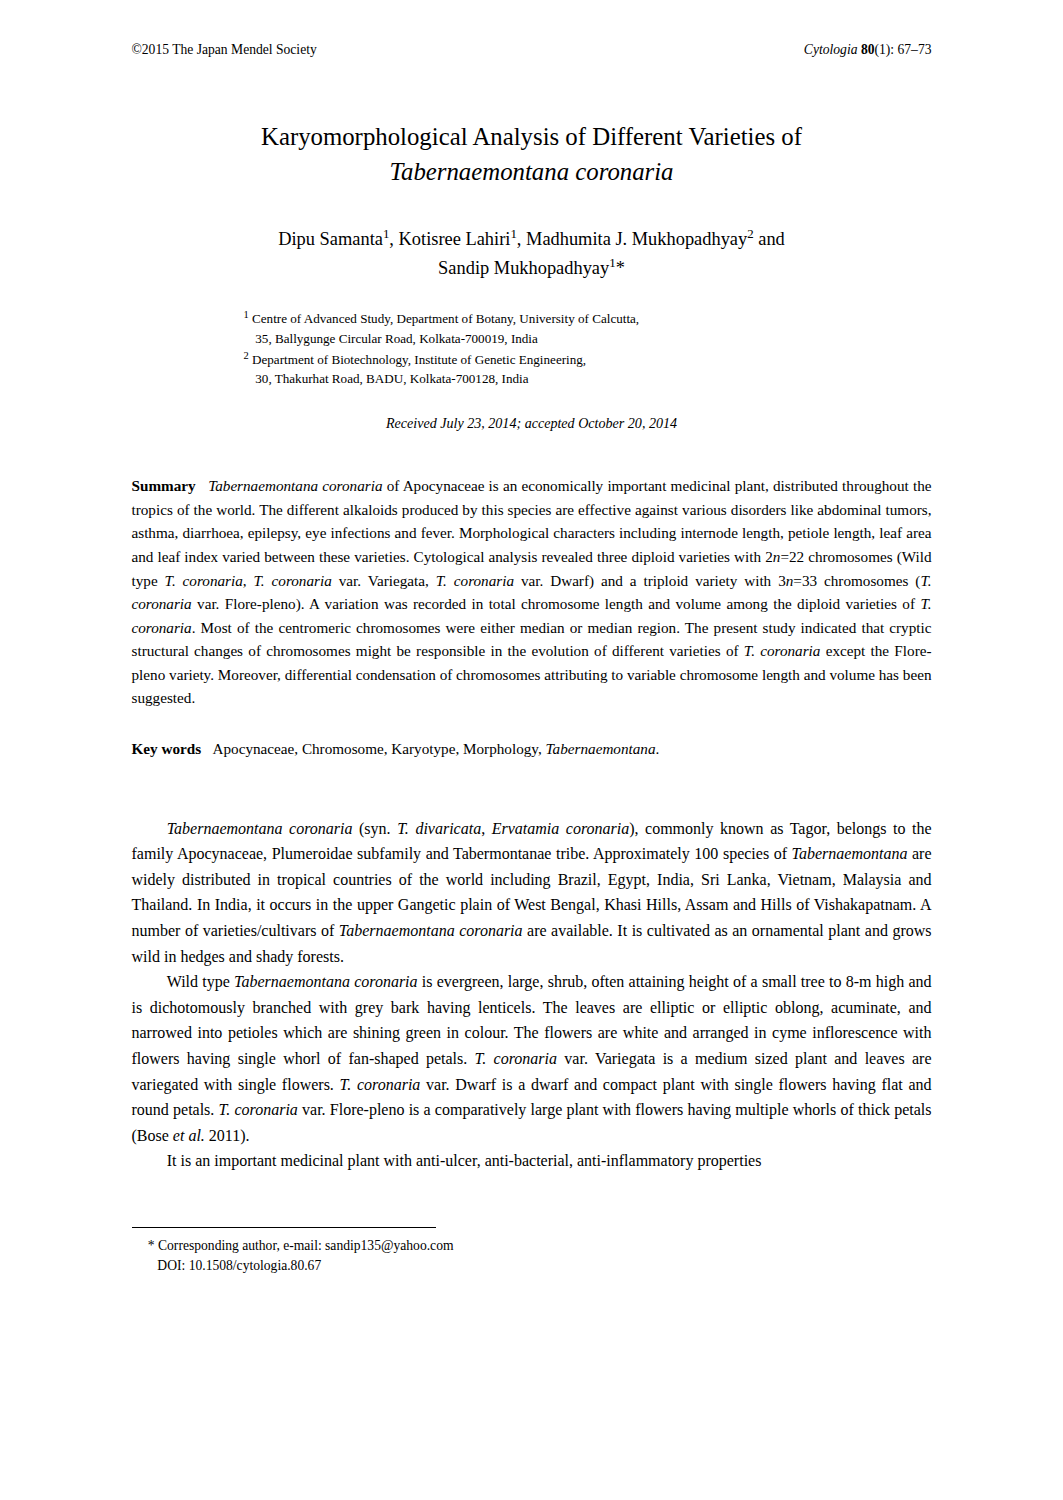©2015 The Japan Mendel Society
Cytologia 80(1): 67–73
Karyomorphological Analysis of Different Varieties of
Tabernaemontana coronaria
Dipu Samanta1, Kotisree Lahiri1, Madhumita J. Mukhopadhyay2 and
Sandip Mukhopadhyay1*
1 Centre of Advanced Study, Department of Botany, University of Calcutta,
35, Ballygunge Circular Road, Kolkata-700019, India
2 Department of Biotechnology, Institute of Genetic Engineering,
30, Thakurhat Road, BADU, Kolkata-700128, India
Received July 23, 2014; accepted October 20, 2014
Summary Tabernaemontana coronaria of Apocynaceae is an economically important medicinal plant, distributed throughout the tropics of the world. The different alkaloids produced by this species are effective against various disorders like abdominal tumors, asthma, diarrhoea, epilepsy, eye infections and fever. Morphological characters including internode length, petiole length, leaf area and leaf index varied between these varieties. Cytological analysis revealed three diploid varieties with 2n=22 chromosomes (Wild type T. coronaria, T. coronaria var. Variegata, T. coronaria var. Dwarf) and a triploid variety with 3n=33 chromosomes (T. coronaria var. Flore-pleno). A variation was recorded in total chromosome length and volume among the diploid varieties of T. coronaria. Most of the centromeric chromosomes were either median or median region. The present study indicated that cryptic structural changes of chromosomes might be responsible in the evolution of different varieties of T. coronaria except the Flore-pleno variety. Moreover, differential condensation of chromosomes attributing to variable chromosome length and volume has been suggested.
Key words Apocynaceae, Chromosome, Karyotype, Morphology, Tabernaemontana.
Tabernaemontana coronaria (syn. T. divaricata, Ervatamia coronaria), commonly known as Tagor, belongs to the family Apocynaceae, Plumeroidae subfamily and Tabermontanae tribe. Approximately 100 species of Tabernaemontana are widely distributed in tropical countries of the world including Brazil, Egypt, India, Sri Lanka, Vietnam, Malaysia and Thailand. In India, it occurs in the upper Gangetic plain of West Bengal, Khasi Hills, Assam and Hills of Vishakapatnam. A number of varieties/cultivars of Tabernaemontana coronaria are available. It is cultivated as an ornamental plant and grows wild in hedges and shady forests.
Wild type Tabernaemontana coronaria is evergreen, large, shrub, often attaining height of a small tree to 8-m high and is dichotomously branched with grey bark having lenticels. The leaves are elliptic or elliptic oblong, acuminate, and narrowed into petioles which are shining green in colour. The flowers are white and arranged in cyme inflorescence with flowers having single whorl of fan-shaped petals. T. coronaria var. Variegata is a medium sized plant and leaves are variegated with single flowers. T. coronaria var. Dwarf is a dwarf and compact plant with single flowers having flat and round petals. T. coronaria var. Flore-pleno is a comparatively large plant with flowers having multiple whorls of thick petals (Bose et al. 2011).
It is an important medicinal plant with anti-ulcer, anti-bacterial, anti-inflammatory properties
* Corresponding author, e-mail: sandip135@yahoo.com
DOI: 10.1508/cytologia.80.67